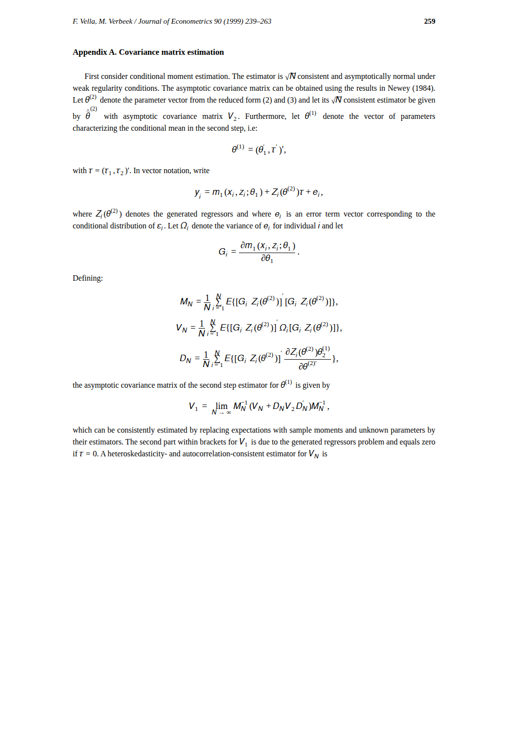F. Vella, M. Verbeek / Journal of Econometrics 90 (1999) 239–263 259
Appendix A. Covariance matrix estimation
First consider conditional moment estimation. The estimator is N consistent and asymptotically normal under weak regularity conditions. The asymptotic covariance matrix can be obtained using the results in Newey (1984). Let θ(2) denote the parameter vector from the reduced form (2) and (3) and let its N consistent estimator be given by θ^(2) with asymptotic covariance matrix V2. Furthermore, let θ(1) denote the vector of parameters characterizing the conditional mean in the second step, i.e:
θ(1) = (θ1′,τ′)′ ,
with τ=(τ1,τ2)′. In vector notation, write
yi = m1(xi,zi;θ1) + Zi(θ(2))τ + ei ,
where Zi(θ(2)) denotes the generated regressors and where ei is an error term vector corresponding to the conditional distribution of εi. Let Ωi denote the variance of ei for individual i and let
Gi = ∂m1(xi,zi;θ1) ∂θ1 .
Defining:
MN = 1N ∑i=1N E { [GiZi(θ(2))]′ [GiZi(θ(2))] } ,
VN = 1N ∑i=1N E { [GiZi(θ(2))]′ Ωi [GiZi(θ(2))] } ,
DN = 1N ∑i=1N E { [GiZi(θ(2))]′ ∂Zi(θ(2))θ2(1) ∂θ(2)′ } ,
the asymptotic covariance matrix of the second step estimator for θ(1) is given by
V1 = limN→∞ MN−1 (VN + DNV2DN′) MN−1 ,
which can be consistently estimated by replacing expectations with sample moments and unknown parameters by their estimators. The second part within brackets for V1 is due to the generated regressors problem and equals zero if τ=0. A heteroskedasticity- and autocorrelation-consistent estimator for VN is